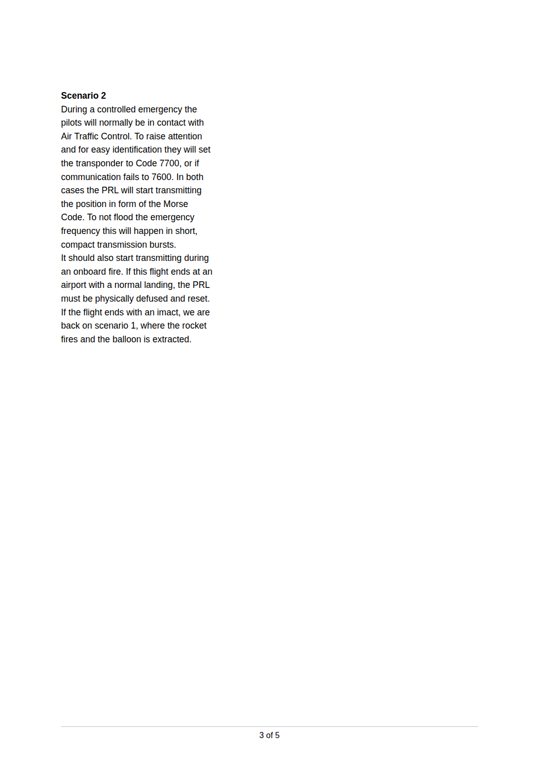Scenario 2
During a controlled emergency the pilots will normally be in contact with Air Traffic Control. To raise attention and for easy identification they will set the transponder to Code 7700, or if communication fails to 7600. In both cases the PRL will start transmitting the position in form of the Morse Code. To not flood the emergency frequency this will happen in short, compact transmission bursts.
It should also start transmitting during an onboard fire. If this flight ends at an airport with a normal landing, the PRL must be physically defused and reset. If the flight ends with an imact, we are back on scenario 1, where the rocket fires and the balloon is extracted.
3 of 5